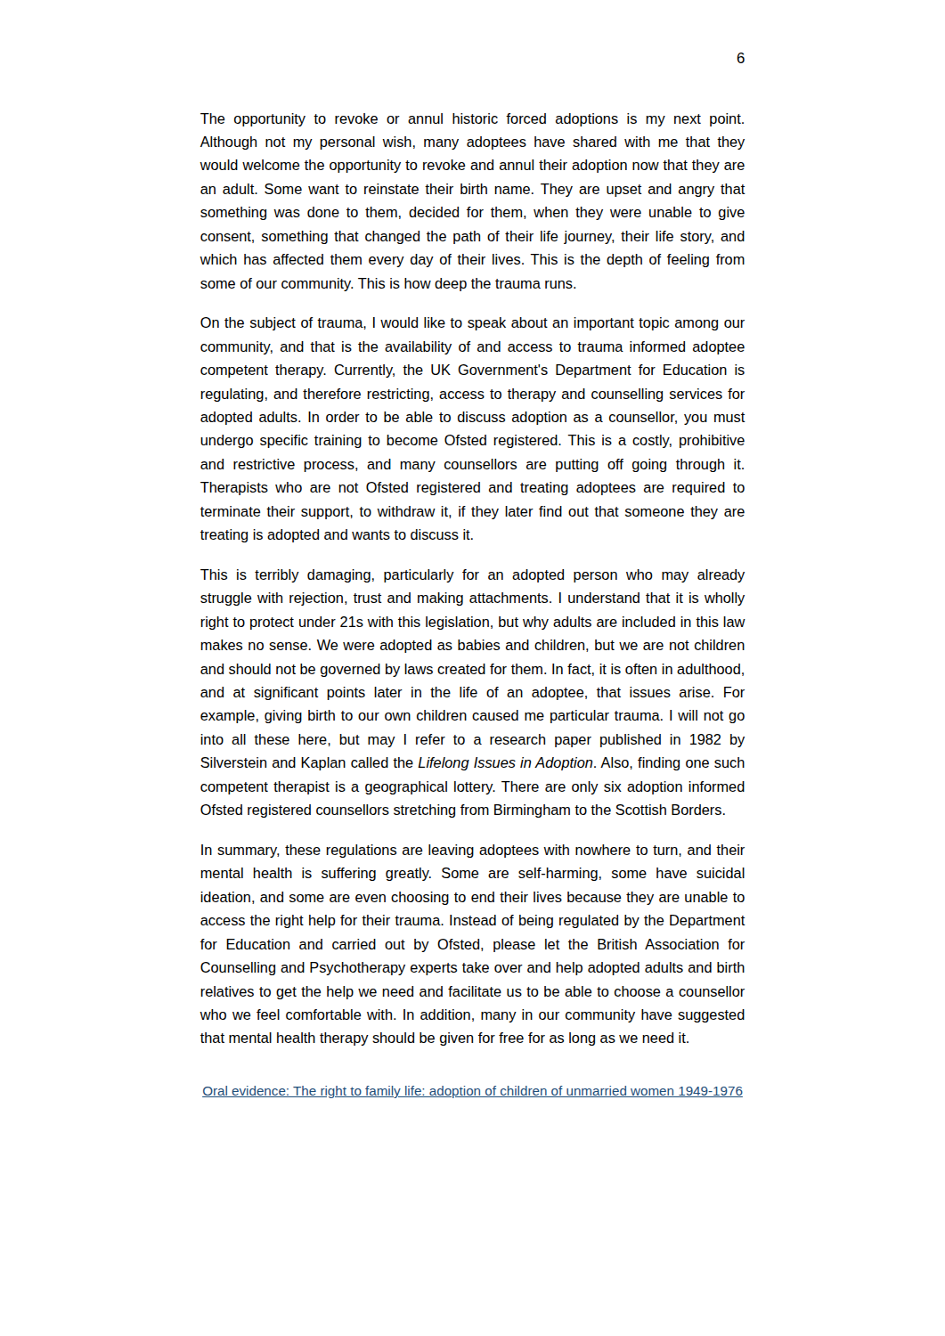6
The opportunity to revoke or annul historic forced adoptions is my next point. Although not my personal wish, many adoptees have shared with me that they would welcome the opportunity to revoke and annul their adoption now that they are an adult. Some want to reinstate their birth name. They are upset and angry that something was done to them, decided for them, when they were unable to give consent, something that changed the path of their life journey, their life story, and which has affected them every day of their lives. This is the depth of feeling from some of our community. This is how deep the trauma runs.
On the subject of trauma, I would like to speak about an important topic among our community, and that is the availability of and access to trauma informed adoptee competent therapy. Currently, the UK Government's Department for Education is regulating, and therefore restricting, access to therapy and counselling services for adopted adults. In order to be able to discuss adoption as a counsellor, you must undergo specific training to become Ofsted registered. This is a costly, prohibitive and restrictive process, and many counsellors are putting off going through it. Therapists who are not Ofsted registered and treating adoptees are required to terminate their support, to withdraw it, if they later find out that someone they are treating is adopted and wants to discuss it.
This is terribly damaging, particularly for an adopted person who may already struggle with rejection, trust and making attachments. I understand that it is wholly right to protect under 21s with this legislation, but why adults are included in this law makes no sense. We were adopted as babies and children, but we are not children and should not be governed by laws created for them. In fact, it is often in adulthood, and at significant points later in the life of an adoptee, that issues arise. For example, giving birth to our own children caused me particular trauma. I will not go into all these here, but may I refer to a research paper published in 1982 by Silverstein and Kaplan called the Lifelong Issues in Adoption. Also, finding one such competent therapist is a geographical lottery. There are only six adoption informed Ofsted registered counsellors stretching from Birmingham to the Scottish Borders.
In summary, these regulations are leaving adoptees with nowhere to turn, and their mental health is suffering greatly. Some are self-harming, some have suicidal ideation, and some are even choosing to end their lives because they are unable to access the right help for their trauma. Instead of being regulated by the Department for Education and carried out by Ofsted, please let the British Association for Counselling and Psychotherapy experts take over and help adopted adults and birth relatives to get the help we need and facilitate us to be able to choose a counsellor who we feel comfortable with. In addition, many in our community have suggested that mental health therapy should be given for free for as long as we need it.
Oral evidence: The right to family life: adoption of children of unmarried women 1949-1976